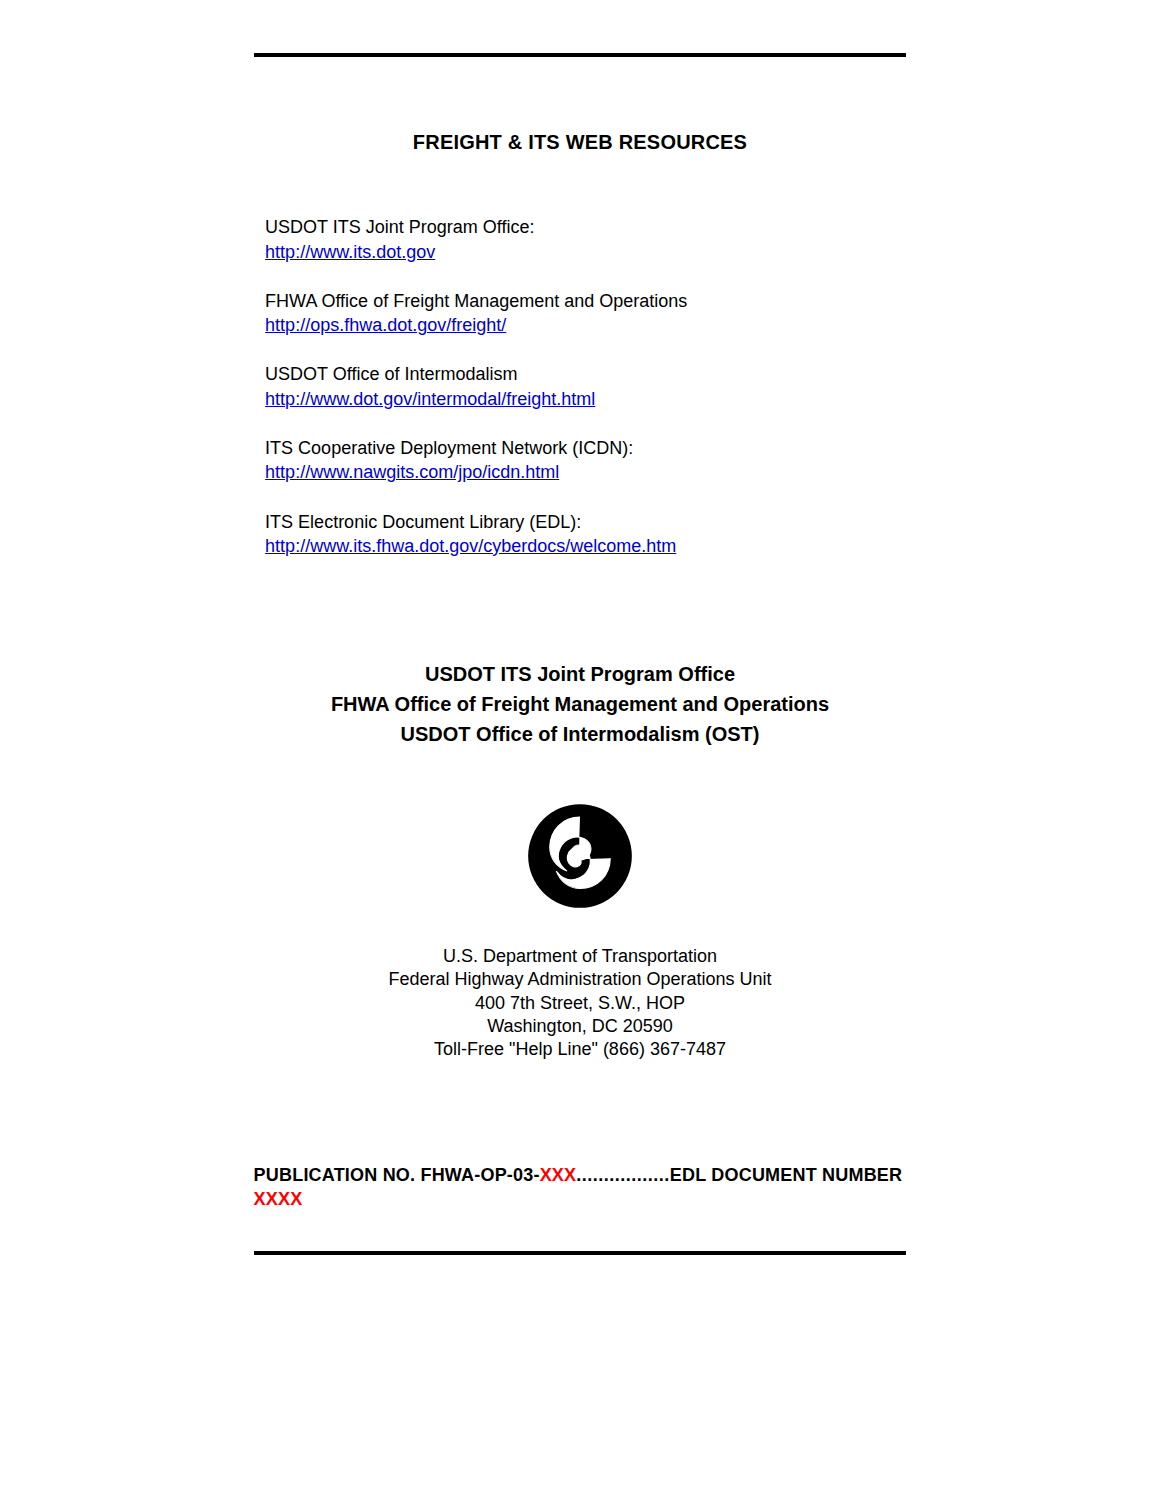FREIGHT & ITS WEB RESOURCES
USDOT ITS Joint Program Office:
http://www.its.dot.gov
FHWA Office of Freight Management and Operations
http://ops.fhwa.dot.gov/freight/
USDOT Office of Intermodalism
http://www.dot.gov/intermodal/freight.html
ITS Cooperative Deployment Network (ICDN):
http://www.nawgits.com/jpo/icdn.html
ITS Electronic Document Library (EDL):
http://www.its.fhwa.dot.gov/cyberdocs/welcome.htm
USDOT ITS Joint Program Office
FHWA Office of Freight Management and Operations
USDOT Office of Intermodalism (OST)
U.S. Department of Transportation
Federal Highway Administration Operations Unit
400 7th Street, S.W., HOP
Washington, DC 20590
Toll-Free "Help Line" (866) 367-7487
PUBLICATION NO. FHWA-OP-03-XXX................. EDL DOCUMENT NUMBER XXXX